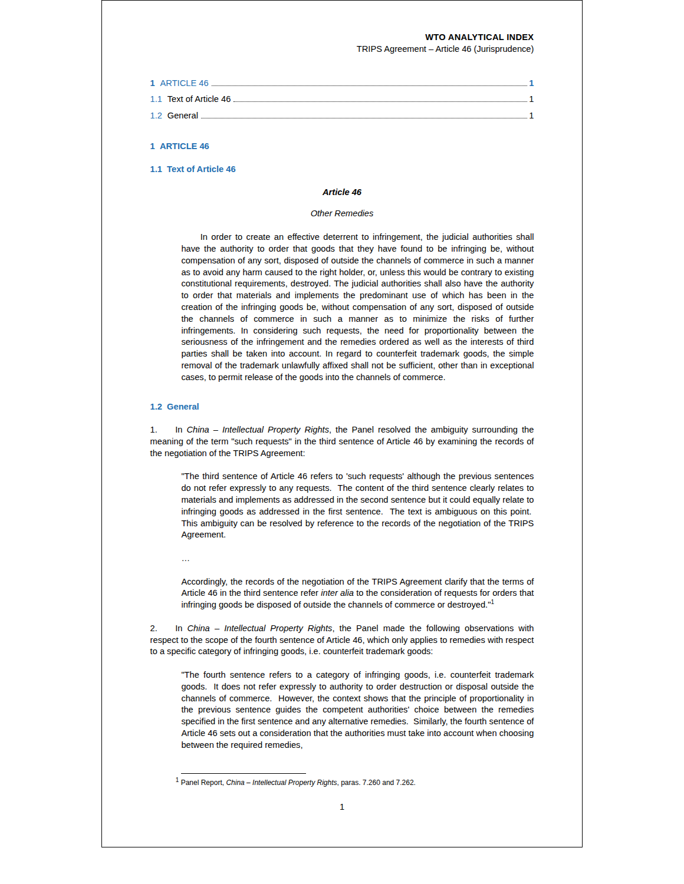WTO ANALYTICAL INDEX
TRIPS Agreement – Article 46 (Jurisprudence)
1 ARTICLE 46 1
1.1 Text of Article 46 1
1.2 General 1
1 ARTICLE 46
1.1 Text of Article 46
Article 46
Other Remedies
In order to create an effective deterrent to infringement, the judicial authorities shall have the authority to order that goods that they have found to be infringing be, without compensation of any sort, disposed of outside the channels of commerce in such a manner as to avoid any harm caused to the right holder, or, unless this would be contrary to existing constitutional requirements, destroyed. The judicial authorities shall also have the authority to order that materials and implements the predominant use of which has been in the creation of the infringing goods be, without compensation of any sort, disposed of outside the channels of commerce in such a manner as to minimize the risks of further infringements. In considering such requests, the need for proportionality between the seriousness of the infringement and the remedies ordered as well as the interests of third parties shall be taken into account. In regard to counterfeit trademark goods, the simple removal of the trademark unlawfully affixed shall not be sufficient, other than in exceptional cases, to permit release of the goods into the channels of commerce.
1.2 General
1. In China – Intellectual Property Rights, the Panel resolved the ambiguity surrounding the meaning of the term "such requests" in the third sentence of Article 46 by examining the records of the negotiation of the TRIPS Agreement:
"The third sentence of Article 46 refers to 'such requests' although the previous sentences do not refer expressly to any requests. The content of the third sentence clearly relates to materials and implements as addressed in the second sentence but it could equally relate to infringing goods as addressed in the first sentence. The text is ambiguous on this point. This ambiguity can be resolved by reference to the records of the negotiation of the TRIPS Agreement.
…
Accordingly, the records of the negotiation of the TRIPS Agreement clarify that the terms of Article 46 in the third sentence refer inter alia to the consideration of requests for orders that infringing goods be disposed of outside the channels of commerce or destroyed."1
2. In China – Intellectual Property Rights, the Panel made the following observations with respect to the scope of the fourth sentence of Article 46, which only applies to remedies with respect to a specific category of infringing goods, i.e. counterfeit trademark goods:
"The fourth sentence refers to a category of infringing goods, i.e. counterfeit trademark goods. It does not refer expressly to authority to order destruction or disposal outside the channels of commerce. However, the context shows that the principle of proportionality in the previous sentence guides the competent authorities' choice between the remedies specified in the first sentence and any alternative remedies. Similarly, the fourth sentence of Article 46 sets out a consideration that the authorities must take into account when choosing between the required remedies,
1 Panel Report, China – Intellectual Property Rights, paras. 7.260 and 7.262.
1